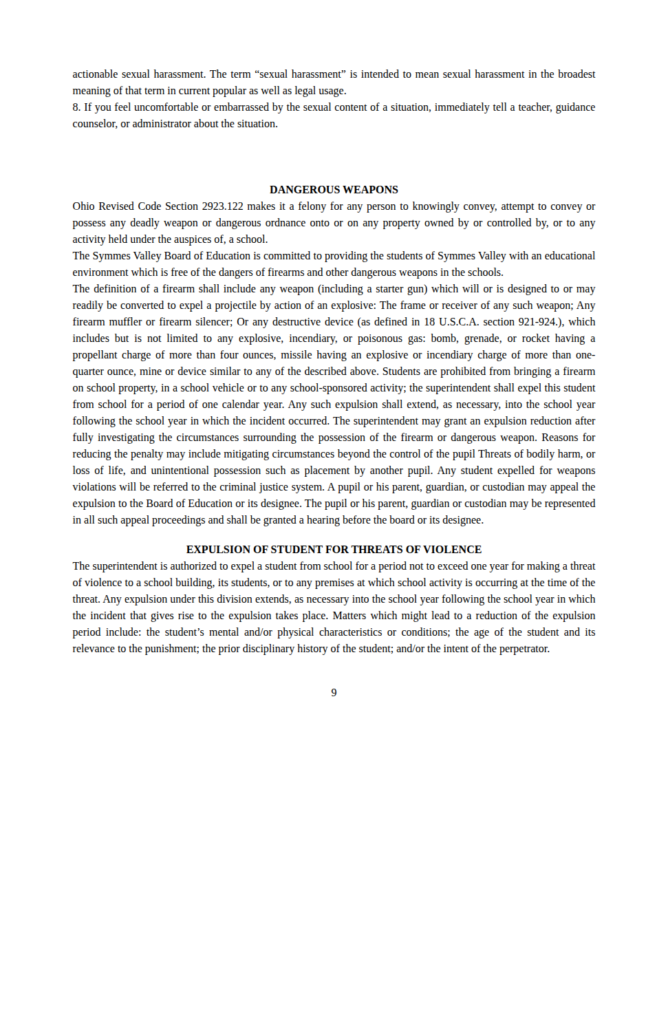actionable sexual harassment. The term “sexual harassment” is intended to mean sexual harassment in the broadest meaning of that term in current popular as well as legal usage.
8. If you feel uncomfortable or embarrassed by the sexual content of a situation, immediately tell a teacher, guidance counselor, or administrator about the situation.
Dangerous Weapons
Ohio Revised Code Section 2923.122 makes it a felony for any person to knowingly convey, attempt to convey or possess any deadly weapon or dangerous ordnance onto or on any property owned by or controlled by, or to any activity held under the auspices of, a school.
The Symmes Valley Board of Education is committed to providing the students of Symmes Valley with an educational environment which is free of the dangers of firearms and other dangerous weapons in the schools.
The definition of a firearm shall include any weapon (including a starter gun) which will or is designed to or may readily be converted to expel a projectile by action of an explosive: The frame or receiver of any such weapon; Any firearm muffler or firearm silencer; Or any destructive device (as defined in 18 U.S.C.A. section 921-924.), which includes but is not limited to any explosive, incendiary, or poisonous gas: bomb, grenade, or rocket having a propellant charge of more than four ounces, missile having an explosive or incendiary charge of more than one-quarter ounce, mine or device similar to any of the described above. Students are prohibited from bringing a firearm on school property, in a school vehicle or to any school-sponsored activity; the superintendent shall expel this student from school for a period of one calendar year. Any such expulsion shall extend, as necessary, into the school year following the school year in which the incident occurred. The superintendent may grant an expulsion reduction after fully investigating the circumstances surrounding the possession of the firearm or dangerous weapon. Reasons for reducing the penalty may include mitigating circumstances beyond the control of the pupil Threats of bodily harm, or loss of life, and unintentional possession such as placement by another pupil. Any student expelled for weapons violations will be referred to the criminal justice system. A pupil or his parent, guardian, or custodian may appeal the expulsion to the Board of Education or its designee. The pupil or his parent, guardian or custodian may be represented in all such appeal proceedings and shall be granted a hearing before the board or its designee.
Expulsion of Student for Threats of Violence
The superintendent is authorized to expel a student from school for a period not to exceed one year for making a threat of violence to a school building, its students, or to any premises at which school activity is occurring at the time of the threat. Any expulsion under this division extends, as necessary into the school year following the school year in which the incident that gives rise to the expulsion takes place. Matters which might lead to a reduction of the expulsion period include: the student’s mental and/or physical characteristics or conditions; the age of the student and its relevance to the punishment; the prior disciplinary history of the student; and/or the intent of the perpetrator.
9